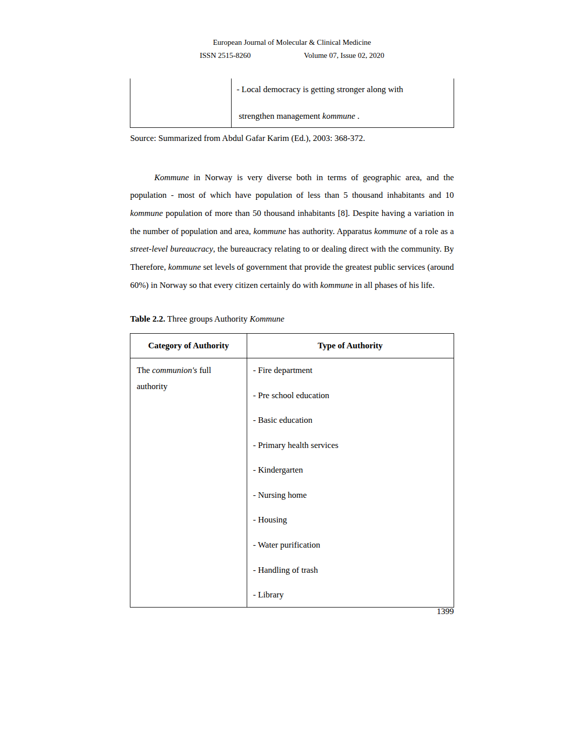European Journal of Molecular & Clinical Medicine ISSN 2515-8260 Volume 07, Issue 02, 2020
| | - Local democracy is getting stronger along with strengthen management kommune . |
Source: Summarized from Abdul Gafar Karim (Ed.), 2003: 368-372.
Kommune in Norway is very diverse both in terms of geographic area, and the population - most of which have population of less than 5 thousand inhabitants and 10 kommune population of more than 50 thousand inhabitants [8]. Despite having a variation in the number of population and area, kommune has authority. Apparatus kommune of a role as a street-level bureaucracy, the bureaucracy relating to or dealing direct with the community. By Therefore, kommune set levels of government that provide the greatest public services (around 60%) in Norway so that every citizen certainly do with kommune in all phases of his life.
Table 2.2. Three groups Authority Kommune
| Category of Authority | Type of Authority |
| --- | --- |
| The communion's full authority | - Fire department - Pre school education - Basic education - Primary health services - Kindergarten - Nursing home - Housing - Water purification - Handling of trash - Library |
1399